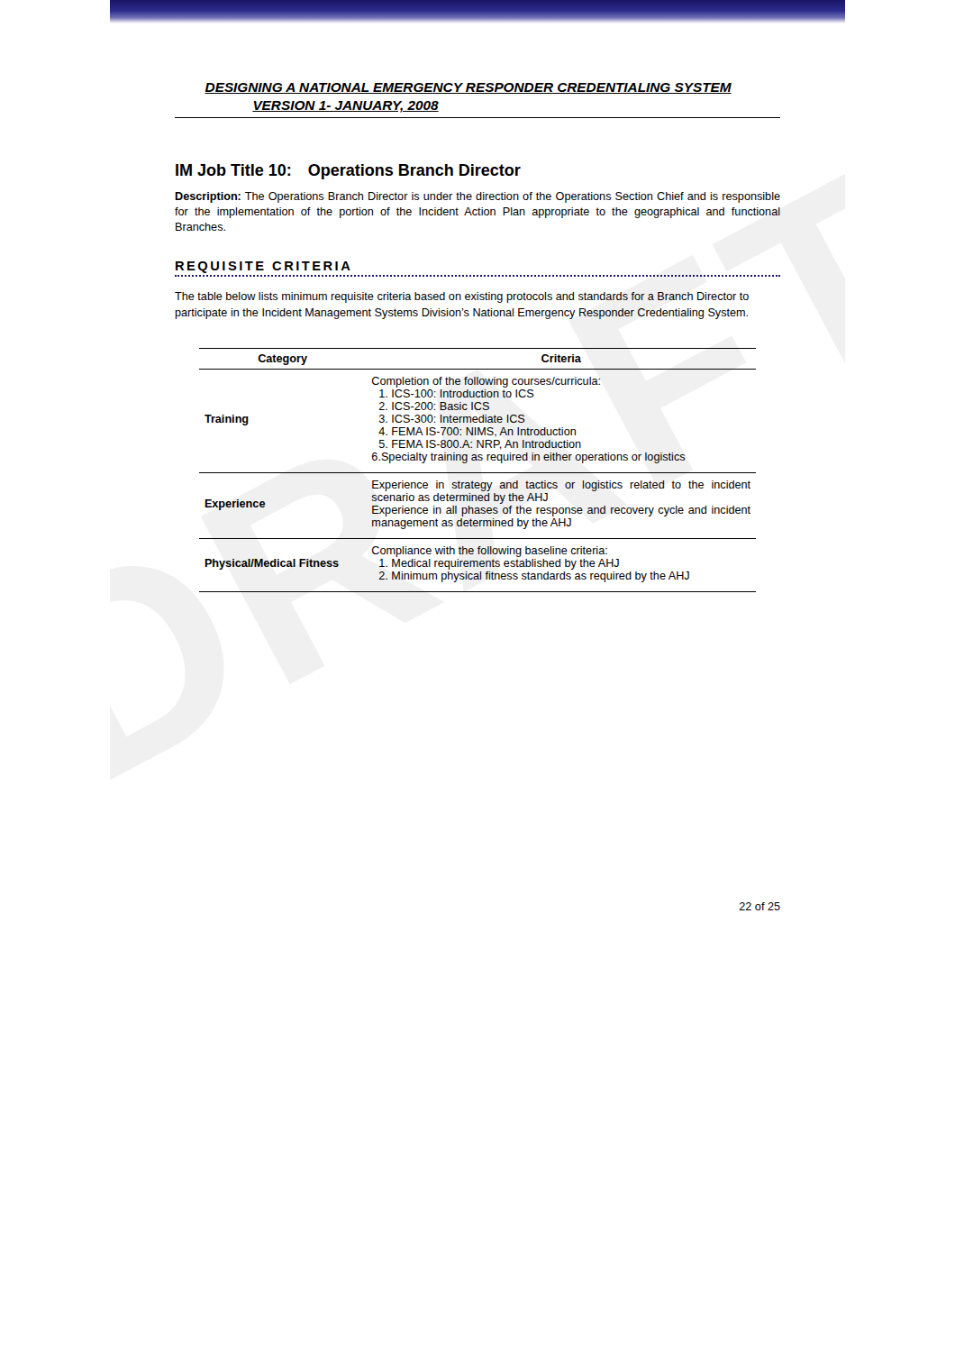DRAFT
DESIGNING A NATIONAL EMERGENCY RESPONDER CREDENTIALING SYSTEM VERSION 1- JANUARY, 2008
IM Job Title 10: Operations Branch Director
Description: The Operations Branch Director is under the direction of the Operations Section Chief and is responsible for the implementation of the portion of the Incident Action Plan appropriate to the geographical and functional Branches.
REQUISITE CRITERIA
The table below lists minimum requisite criteria based on existing protocols and standards for a Branch Director to participate in the Incident Management Systems Division’s National Emergency Responder Credentialing System.
| Category | Criteria |
| --- | --- |
| Training | Completion of the following courses/curricula: ICS-100: Introduction to ICS ICS-200: Basic ICS ICS-300: Intermediate ICS FEMA IS-700: NIMS, An Introduction FEMA IS-800.A: NRP, An Introduction 6.Specialty training as required in either operations or logistics |
| Experience | Experience in strategy and tactics or logistics related to the incident scenario as determined by the AHJ Experience in all phases of the response and recovery cycle and incident management as determined by the AHJ |
| Physical/Medical Fitness | Compliance with the following baseline criteria: Medical requirements established by the AHJ Minimum physical fitness standards as required by the AHJ |
22 of 25